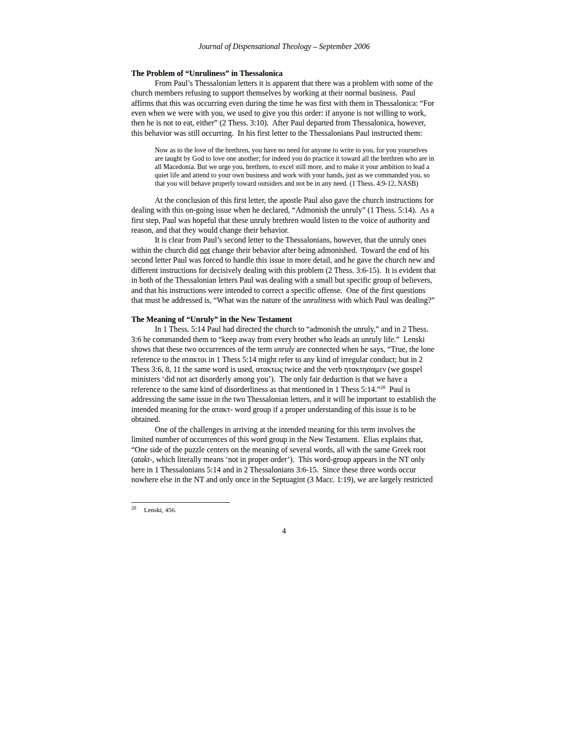Journal of Dispensational Theology – September 2006
The Problem of “Unruliness” in Thessalonica
From Paul’s Thessalonian letters it is apparent that there was a problem with some of the church members refusing to support themselves by working at their normal business. Paul affirms that this was occurring even during the time he was first with them in Thessalonica: “For even when we were with you, we used to give you this order: if anyone is not willing to work, then he is not to eat, either” (2 Thess. 3:10). After Paul departed from Thessalonica, however, this behavior was still occurring. In his first letter to the Thessalonians Paul instructed them:
Now as to the love of the brethren, you have no need for anyone to write to you, for you yourselves are taught by God to love one another; for indeed you do practice it toward all the brethren who are in all Macedonia. But we urge you, brethren, to excel still more, and to make it your ambition to lead a quiet life and attend to your own business and work with your hands, just as we commanded you, so that you will behave properly toward outsiders and not be in any need. (1 Thess. 4:9-12, NASB)
At the conclusion of this first letter, the apostle Paul also gave the church instructions for dealing with this on-going issue when he declared, “Admonish the unruly” (1 Thess. 5:14). As a first step, Paul was hopeful that these unruly brethren would listen to the voice of authority and reason, and that they would change their behavior.
It is clear from Paul’s second letter to the Thessalonians, however, that the unruly ones within the church did not change their behavior after being admonished. Toward the end of his second letter Paul was forced to handle this issue in more detail, and he gave the church new and different instructions for decisively dealing with this problem (2 Thess. 3:6-15). It is evident that in both of the Thessalonian letters Paul was dealing with a small but specific group of believers, and that his instructions were intended to correct a specific offense. One of the first questions that must be addressed is, “What was the nature of the unruliness with which Paul was dealing?”
The Meaning of “Unruly” in the New Testament
In 1 Thess. 5:14 Paul had directed the church to “admonish the unruly,” and in 2 Thess. 3:6 he commanded them to “keep away from every brother who leads an unruly life.” Lenski shows that these two occurrences of the term unruly are connected when he says, “True, the lone reference to the ατακτοι in 1 Thess 5:14 might refer to any kind of irregular conduct; but in 2 Thess 3:6, 8, 11 the same word is used, ατακτως twice and the verb ητακτησαμεν (we gospel ministers ‘did not act disorderly among you’). The only fair deduction is that we have a reference to the same kind of disorderliness as that mentioned in 1 Thess 5:14.”20 Paul is addressing the same issue in the two Thessalonian letters, and it will be important to establish the intended meaning for the ατακτ- word group if a proper understanding of this issue is to be obtained.
One of the challenges in arriving at the intended meaning for this term involves the limited number of occurrences of this word group in the New Testament. Elias explains that, “One side of the puzzle centers on the meaning of several words, all with the same Greek root (atakt-, which literally means ‘not in proper order’). This word-group appears in the NT only here in 1 Thessalonians 5:14 and in 2 Thessalonians 3:6-15. Since these three words occur nowhere else in the NT and only once in the Septuagint (3 Macc. 1:19), we are largely restricted
20 Lenski, 456.
4